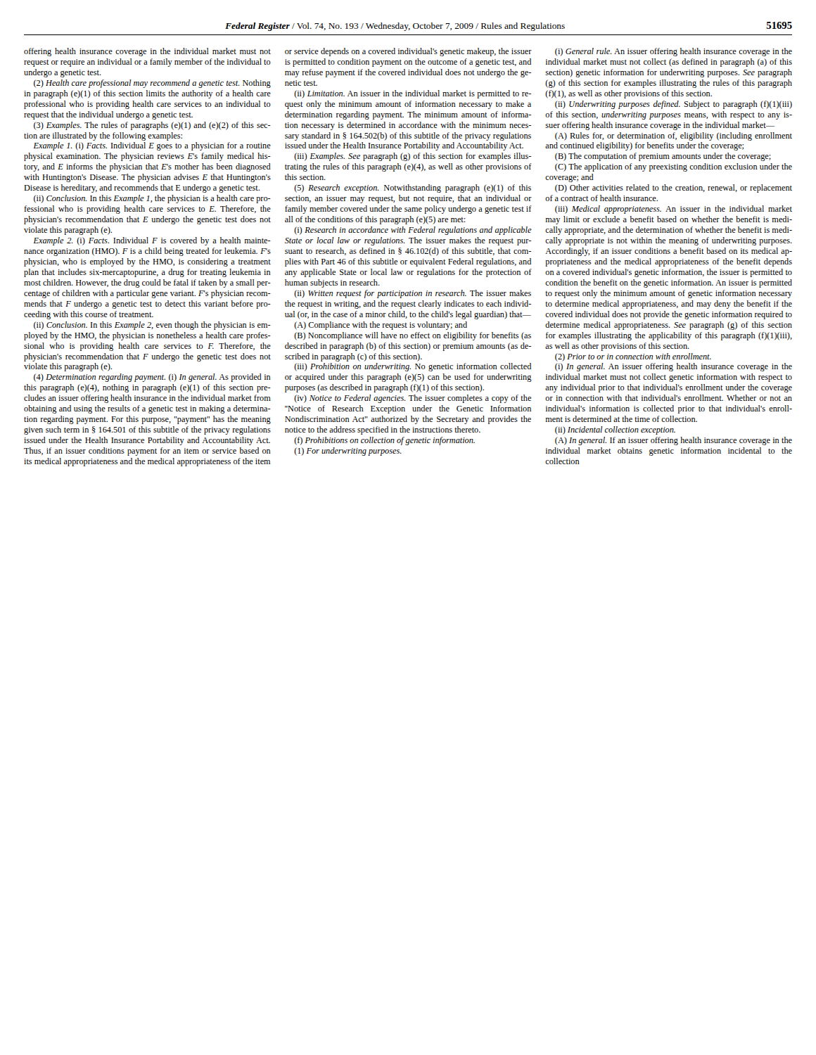Federal Register / Vol. 74, No. 193 / Wednesday, October 7, 2009 / Rules and Regulations
51695
offering health insurance coverage in the individual market must not request or require an individual or a family member of the individual to undergo a genetic test.
(2) Health care professional may recommend a genetic test. Nothing in paragraph (e)(1) of this section limits the authority of a health care professional who is providing health care services to an individual to request that the individual undergo a genetic test.
(3) Examples. The rules of paragraphs (e)(1) and (e)(2) of this section are illustrated by the following examples:
Example 1. (i) Facts. Individual E goes to a physician for a routine physical examination. The physician reviews E's family medical history, and E informs the physician that E's mother has been diagnosed with Huntington's Disease. The physician advises E that Huntington's Disease is hereditary, and recommends that E undergo a genetic test.
(ii) Conclusion. In this Example 1, the physician is a health care professional who is providing health care services to E. Therefore, the physician's recommendation that E undergo the genetic test does not violate this paragraph (e).
Example 2. (i) Facts. Individual F is covered by a health maintenance organization (HMO). F is a child being treated for leukemia. F's physician, who is employed by the HMO, is considering a treatment plan that includes six-mercaptopurine, a drug for treating leukemia in most children. However, the drug could be fatal if taken by a small percentage of children with a particular gene variant. F's physician recommends that F undergo a genetic test to detect this variant before proceeding with this course of treatment.
(ii) Conclusion. In this Example 2, even though the physician is employed by the HMO, the physician is nonetheless a health care professional who is providing health care services to F. Therefore, the physician's recommendation that F undergo the genetic test does not violate this paragraph (e).
(4) Determination regarding payment. (i) In general. As provided in this paragraph (e)(4), nothing in paragraph (e)(1) of this section precludes an issuer offering health insurance in the individual market from obtaining and using the results of a genetic test in making a determination regarding payment. For this purpose, ''payment'' has the meaning given such term in § 164.501 of this subtitle of the privacy regulations issued under the Health Insurance Portability and Accountability Act. Thus, if an issuer conditions payment for an item or service based on its medical appropriateness and the medical appropriateness of the item or service depends on a covered individual's genetic makeup, the issuer is permitted to condition payment on the outcome of a genetic test, and may refuse payment if the covered individual does not undergo the genetic test.
(ii) Limitation. An issuer in the individual market is permitted to request only the minimum amount of information necessary to make a determination regarding payment. The minimum amount of information necessary is determined in accordance with the minimum necessary standard in § 164.502(b) of this subtitle of the privacy regulations issued under the Health Insurance Portability and Accountability Act.
(iii) Examples. See paragraph (g) of this section for examples illustrating the rules of this paragraph (e)(4), as well as other provisions of this section.
(5) Research exception. Notwithstanding paragraph (e)(1) of this section, an issuer may request, but not require, that an individual or family member covered under the same policy undergo a genetic test if all of the conditions of this paragraph (e)(5) are met:
(i) Research in accordance with Federal regulations and applicable State or local law or regulations. The issuer makes the request pursuant to research, as defined in § 46.102(d) of this subtitle, that complies with Part 46 of this subtitle or equivalent Federal regulations, and any applicable State or local law or regulations for the protection of human subjects in research.
(ii) Written request for participation in research. The issuer makes the request in writing, and the request clearly indicates to each individual (or, in the case of a minor child, to the child's legal guardian) that—
(A) Compliance with the request is voluntary; and
(B) Noncompliance will have no effect on eligibility for benefits (as described in paragraph (b) of this section) or premium amounts (as described in paragraph (c) of this section).
(iii) Prohibition on underwriting. No genetic information collected or acquired under this paragraph (e)(5) can be used for underwriting purposes (as described in paragraph (f)(1) of this section).
(iv) Notice to Federal agencies. The issuer completes a copy of the ''Notice of Research Exception under the Genetic Information Nondiscrimination Act'' authorized by the Secretary and provides the notice to the address specified in the instructions thereto.
(f) Prohibitions on collection of genetic information.
(1) For underwriting purposes.
(i) General rule. An issuer offering health insurance coverage in the individual market must not collect (as defined in paragraph (a) of this section) genetic information for underwriting purposes. See paragraph (g) of this section for examples illustrating the rules of this paragraph (f)(1), as well as other provisions of this section.
(ii) Underwriting purposes defined. Subject to paragraph (f)(1)(iii) of this section, underwriting purposes means, with respect to any issuer offering health insurance coverage in the individual market—
(A) Rules for, or determination of, eligibility (including enrollment and continued eligibility) for benefits under the coverage;
(B) The computation of premium amounts under the coverage;
(C) The application of any preexisting condition exclusion under the coverage; and
(D) Other activities related to the creation, renewal, or replacement of a contract of health insurance.
(iii) Medical appropriateness. An issuer in the individual market may limit or exclude a benefit based on whether the benefit is medically appropriate, and the determination of whether the benefit is medically appropriate is not within the meaning of underwriting purposes. Accordingly, if an issuer conditions a benefit based on its medical appropriateness and the medical appropriateness of the benefit depends on a covered individual's genetic information, the issuer is permitted to condition the benefit on the genetic information. An issuer is permitted to request only the minimum amount of genetic information necessary to determine medical appropriateness, and may deny the benefit if the covered individual does not provide the genetic information required to determine medical appropriateness. See paragraph (g) of this section for examples illustrating the applicability of this paragraph (f)(1)(iii), as well as other provisions of this section.
(2) Prior to or in connection with enrollment.
(i) In general. An issuer offering health insurance coverage in the individual market must not collect genetic information with respect to any individual prior to that individual's enrollment under the coverage or in connection with that individual's enrollment. Whether or not an individual's information is collected prior to that individual's enrollment is determined at the time of collection.
(ii) Incidental collection exception.
(A) In general. If an issuer offering health insurance coverage in the individual market obtains genetic information incidental to the collection